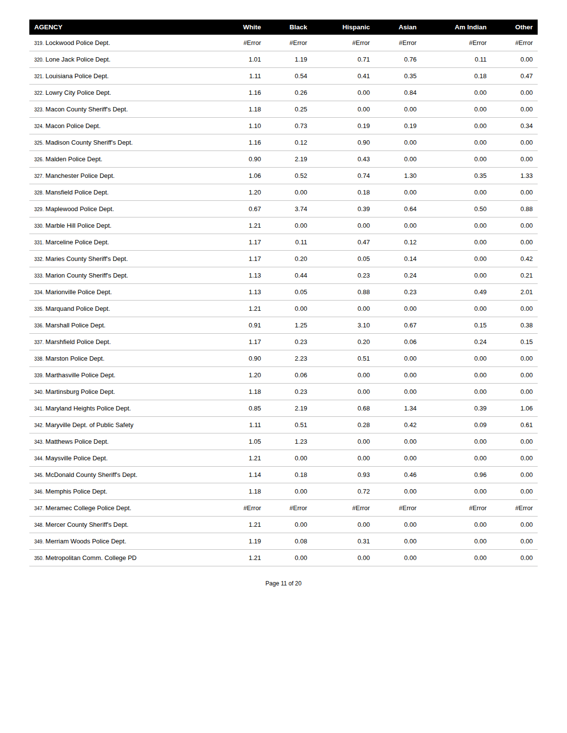| AGENCY | White | Black | Hispanic | Asian | Am Indian | Other |
| --- | --- | --- | --- | --- | --- | --- |
| 319. Lockwood Police Dept. | #Error | #Error | #Error | #Error | #Error | #Error |
| 320. Lone Jack Police Dept. | 1.01 | 1.19 | 0.71 | 0.76 | 0.11 | 0.00 |
| 321. Louisiana Police Dept. | 1.11 | 0.54 | 0.41 | 0.35 | 0.18 | 0.47 |
| 322. Lowry City Police Dept. | 1.16 | 0.26 | 0.00 | 0.84 | 0.00 | 0.00 |
| 323. Macon County Sheriff's Dept. | 1.18 | 0.25 | 0.00 | 0.00 | 0.00 | 0.00 |
| 324. Macon Police Dept. | 1.10 | 0.73 | 0.19 | 0.19 | 0.00 | 0.34 |
| 325. Madison County Sheriff's Dept. | 1.16 | 0.12 | 0.90 | 0.00 | 0.00 | 0.00 |
| 326. Malden Police Dept. | 0.90 | 2.19 | 0.43 | 0.00 | 0.00 | 0.00 |
| 327. Manchester Police Dept. | 1.06 | 0.52 | 0.74 | 1.30 | 0.35 | 1.33 |
| 328. Mansfield Police Dept. | 1.20 | 0.00 | 0.18 | 0.00 | 0.00 | 0.00 |
| 329. Maplewood Police Dept. | 0.67 | 3.74 | 0.39 | 0.64 | 0.50 | 0.88 |
| 330. Marble Hill Police Dept. | 1.21 | 0.00 | 0.00 | 0.00 | 0.00 | 0.00 |
| 331. Marceline Police Dept. | 1.17 | 0.11 | 0.47 | 0.12 | 0.00 | 0.00 |
| 332. Maries County Sheriff's Dept. | 1.17 | 0.20 | 0.05 | 0.14 | 0.00 | 0.42 |
| 333. Marion County Sheriff's Dept. | 1.13 | 0.44 | 0.23 | 0.24 | 0.00 | 0.21 |
| 334. Marionville Police Dept. | 1.13 | 0.05 | 0.88 | 0.23 | 0.49 | 2.01 |
| 335. Marquand Police Dept. | 1.21 | 0.00 | 0.00 | 0.00 | 0.00 | 0.00 |
| 336. Marshall Police Dept. | 0.91 | 1.25 | 3.10 | 0.67 | 0.15 | 0.38 |
| 337. Marshfield Police Dept. | 1.17 | 0.23 | 0.20 | 0.06 | 0.24 | 0.15 |
| 338. Marston Police Dept. | 0.90 | 2.23 | 0.51 | 0.00 | 0.00 | 0.00 |
| 339. Marthasville Police Dept. | 1.20 | 0.06 | 0.00 | 0.00 | 0.00 | 0.00 |
| 340. Martinsburg Police Dept. | 1.18 | 0.23 | 0.00 | 0.00 | 0.00 | 0.00 |
| 341. Maryland Heights Police Dept. | 0.85 | 2.19 | 0.68 | 1.34 | 0.39 | 1.06 |
| 342. Maryville Dept. of Public Safety | 1.11 | 0.51 | 0.28 | 0.42 | 0.09 | 0.61 |
| 343. Matthews Police Dept. | 1.05 | 1.23 | 0.00 | 0.00 | 0.00 | 0.00 |
| 344. Maysville Police Dept. | 1.21 | 0.00 | 0.00 | 0.00 | 0.00 | 0.00 |
| 345. McDonald County Sheriff's Dept. | 1.14 | 0.18 | 0.93 | 0.46 | 0.96 | 0.00 |
| 346. Memphis Police Dept. | 1.18 | 0.00 | 0.72 | 0.00 | 0.00 | 0.00 |
| 347. Meramec College Police Dept. | #Error | #Error | #Error | #Error | #Error | #Error |
| 348. Mercer County Sheriff's Dept. | 1.21 | 0.00 | 0.00 | 0.00 | 0.00 | 0.00 |
| 349. Merriam Woods Police Dept. | 1.19 | 0.08 | 0.31 | 0.00 | 0.00 | 0.00 |
| 350. Metropolitan Comm. College PD | 1.21 | 0.00 | 0.00 | 0.00 | 0.00 | 0.00 |
Page 11 of 20